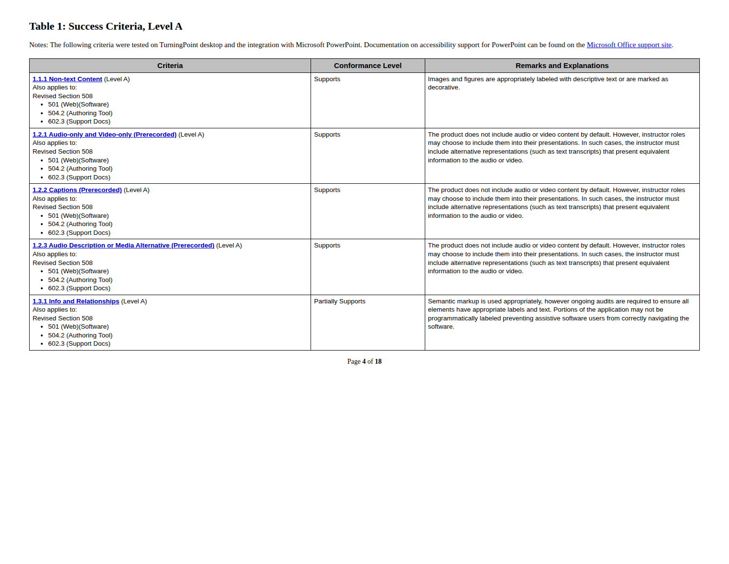Table 1: Success Criteria, Level A
Notes: The following criteria were tested on TurningPoint desktop and the integration with Microsoft PowerPoint. Documentation on accessibility support for PowerPoint can be found on the Microsoft Office support site.
| Criteria | Conformance Level | Remarks and Explanations |
| --- | --- | --- |
| 1.1.1 Non-text Content (Level A) Also applies to: Revised Section 508 501 (Web)(Software) 504.2 (Authoring Tool) 602.3 (Support Docs) | Supports | Images and figures are appropriately labeled with descriptive text or are marked as decorative. |
| 1.2.1 Audio-only and Video-only (Prerecorded) (Level A) Also applies to: Revised Section 508 501 (Web)(Software) 504.2 (Authoring Tool) 602.3 (Support Docs) | Supports | The product does not include audio or video content by default. However, instructor roles may choose to include them into their presentations. In such cases, the instructor must include alternative representations (such as text transcripts) that present equivalent information to the audio or video. |
| 1.2.2 Captions (Prerecorded) (Level A) Also applies to: Revised Section 508 501 (Web)(Software) 504.2 (Authoring Tool) 602.3 (Support Docs) | Supports | The product does not include audio or video content by default. However, instructor roles may choose to include them into their presentations. In such cases, the instructor must include alternative representations (such as text transcripts) that present equivalent information to the audio or video. |
| 1.2.3 Audio Description or Media Alternative (Prerecorded) (Level A) Also applies to: Revised Section 508 501 (Web)(Software) 504.2 (Authoring Tool) 602.3 (Support Docs) | Supports | The product does not include audio or video content by default. However, instructor roles may choose to include them into their presentations. In such cases, the instructor must include alternative representations (such as text transcripts) that present equivalent information to the audio or video. |
| 1.3.1 Info and Relationships (Level A) Also applies to: Revised Section 508 501 (Web)(Software) 504.2 (Authoring Tool) 602.3 (Support Docs) | Partially Supports | Semantic markup is used appropriately, however ongoing audits are required to ensure all elements have appropriate labels and text. Portions of the application may not be programmatically labeled preventing assistive software users from correctly navigating the software. |
Page 4 of 18